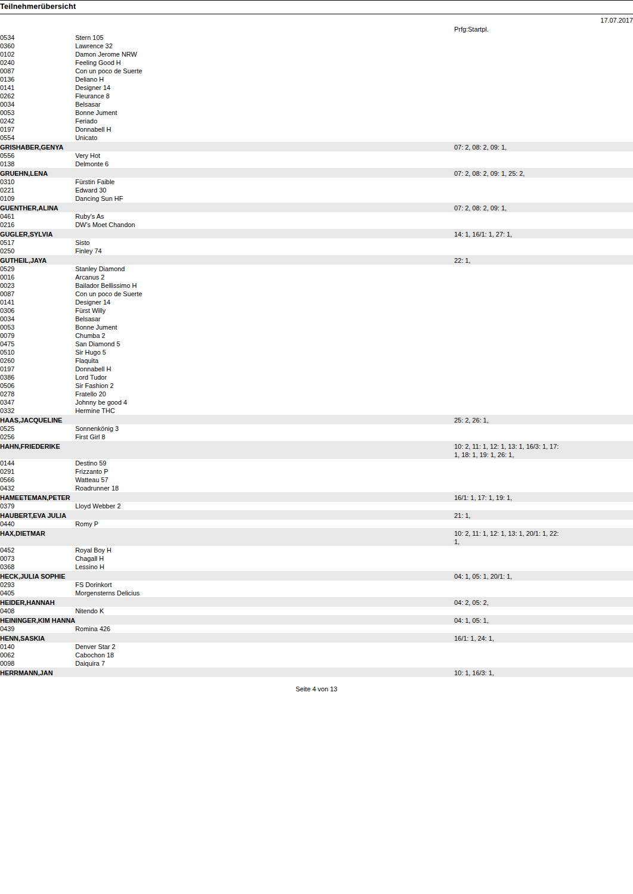Teilnehmerübersicht
17.07.2017
| | | Prfg:Startpl. |
| 0534 | Stern 105 | |
| 0360 | Lawrence 32 | |
| 0102 | Damon Jerome NRW | |
| 0240 | Feeling Good H | |
| 0087 | Con un poco de Suerte | |
| 0136 | Deliano H | |
| 0141 | Designer 14 | |
| 0262 | Fleurance 8 | |
| 0034 | Belsasar | |
| 0053 | Bonne Jument | |
| 0242 | Feriado | |
| 0197 | Donnabell H | |
| 0554 | Unicato | |
| GRISHABER,GENYA | | 07: 2, 08: 2, 09: 1, |
| 0556 | Very Hot | |
| 0138 | Delmonte 6 | |
| GRUEHN,LENA | | 07: 2, 08: 2, 09: 1, 25: 2, |
| 0310 | Fürstin Faible | |
| 0221 | Edward 30 | |
| 0109 | Dancing Sun HF | |
| GUENTHER,ALINA | | 07: 2, 08: 2, 09: 1, |
| 0461 | Ruby's As | |
| 0216 | DW's Moet Chandon | |
| GUGLER,SYLVIA | | 14: 1, 16/1: 1, 27: 1, |
| 0517 | Sisto | |
| 0250 | Finley 74 | |
| GUTHEIL,JAYA | | 22: 1, |
| 0529 | Stanley Diamond | |
| 0016 | Arcanus 2 | |
| 0023 | Bailador Bellissimo H | |
| 0087 | Con un poco de Suerte | |
| 0141 | Designer 14 | |
| 0306 | Fürst Willy | |
| 0034 | Belsasar | |
| 0053 | Bonne Jument | |
| 0079 | Chumba 2 | |
| 0475 | San Diamond 5 | |
| 0510 | Sir Hugo 5 | |
| 0260 | Flaquita | |
| 0197 | Donnabell H | |
| 0386 | Lord Tudor | |
| 0506 | Sir Fashion 2 | |
| 0278 | Fratello 20 | |
| 0347 | Johnny be good 4 | |
| 0332 | Hermine THC | |
| HAAS,JACQUELINE | | 25: 2, 26: 1, |
| 0525 | Sonnenkönig 3 | |
| 0256 | First Girl 8 | |
| HAHN,FRIEDERIKE | | 10: 2, 11: 1, 12: 1, 13: 1, 16/3: 1, 17: 1, 18: 1, 19: 1, 26: 1, |
| 0144 | Destino 59 | |
| 0291 | Frizzanto P | |
| 0566 | Watteau 57 | |
| 0432 | Roadrunner 18 | |
| HAMEETEMAN,PETER | | 16/1: 1, 17: 1, 19: 1, |
| 0379 | Lloyd Webber 2 | |
| HAUBERT,EVA JULIA | | 21: 1, |
| 0440 | Romy P | |
| HAX,DIETMAR | | 10: 2, 11: 1, 12: 1, 13: 1, 20/1: 1, 22: 1, |
| 0452 | Royal Boy H | |
| 0073 | Chagall H | |
| 0368 | Lessino H | |
| HECK,JULIA SOPHIE | | 04: 1, 05: 1, 20/1: 1, |
| 0293 | FS Dorinkort | |
| 0405 | Morgensterns Delicius | |
| HEIDER,HANNAH | | 04: 2, 05: 2, |
| 0408 | Nitendo K | |
| HEININGER,KIM HANNA | | 04: 1, 05: 1, |
| 0439 | Romina 426 | |
| HENN,SASKIA | | 16/1: 1, 24: 1, |
| 0140 | Denver Star 2 | |
| 0062 | Cabochon 18 | |
| 0098 | Daiquira 7 | |
| HERRMANN,JAN | | 10: 1, 16/3: 1, |
Seite 4 von 13